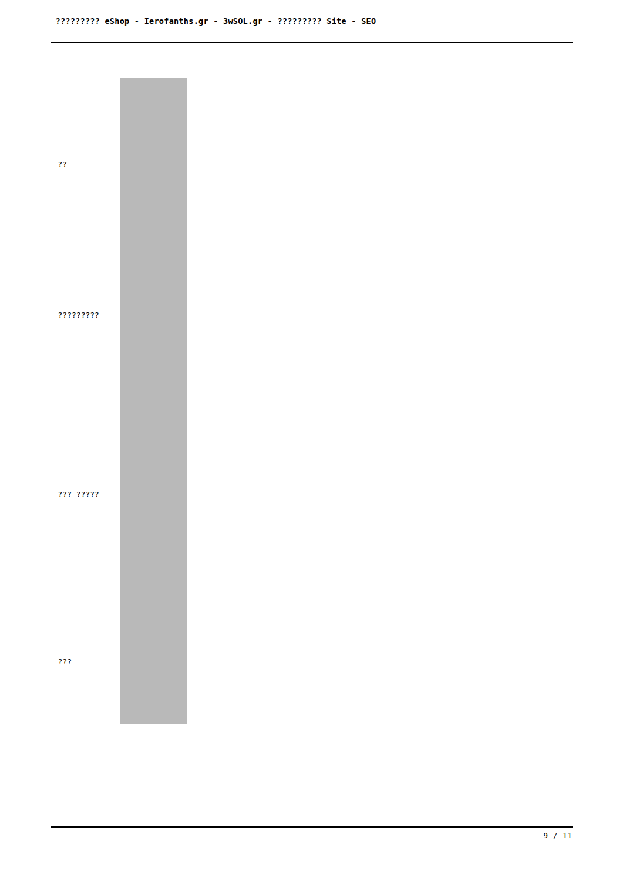????????? eShop - Ierofanths.gr - 3wSOL.gr - ????????? Site - SEO
??
?????????
??? ?????
???
9 / 11